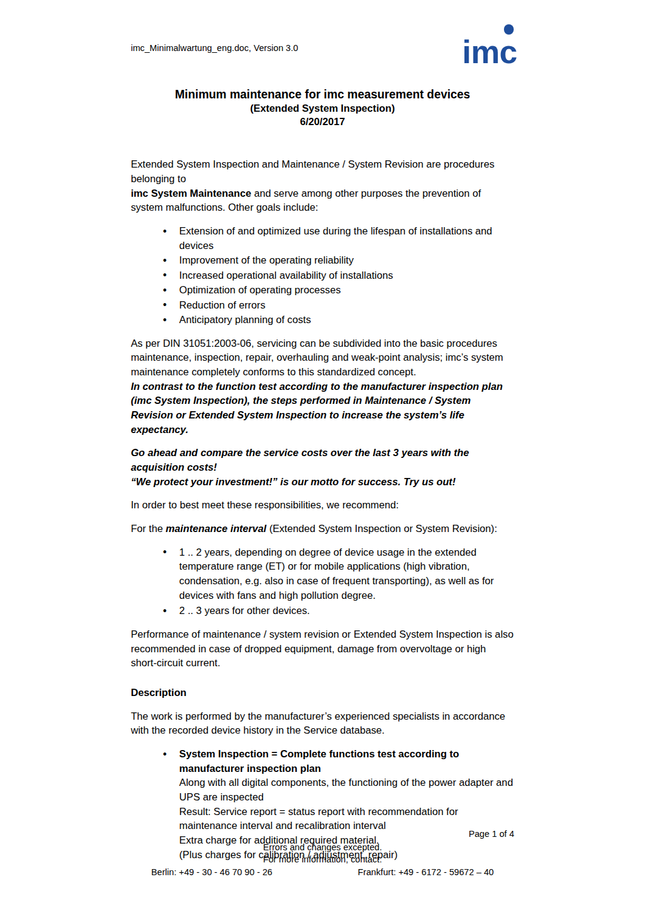imc
imc_Minimalwartung_eng.doc, Version 3.0
Minimum maintenance for imc measurement devices (Extended System Inspection) 6/20/2017
Extended System Inspection and Maintenance / System Revision are procedures belonging to
imc System Maintenance and serve among other purposes the prevention of system malfunctions. Other goals include:
Extension of and optimized use during the lifespan of installations and devices
Improvement of the operating reliability
Increased operational availability of installations
Optimization of operating processes
Reduction of errors
Anticipatory planning of costs
As per DIN 31051:2003-06, servicing can be subdivided into the basic procedures maintenance, inspection, repair, overhauling and weak-point analysis; imc’s system maintenance completely conforms to this standardized concept.
In contrast to the function test according to the manufacturer inspection plan (imc System Inspection), the steps performed in Maintenance / System Revision or Extended System Inspection to increase the system’s life expectancy.
Go ahead and compare the service costs over the last 3 years with the acquisition costs!
“We protect your investment!” is our motto for success. Try us out!
In order to best meet these responsibilities, we recommend:
For the maintenance interval (Extended System Inspection or System Revision):
1 .. 2 years, depending on degree of device usage in the extended temperature range (ET) or for mobile applications (high vibration, condensation, e.g. also in case of frequent transporting), as well as for devices with fans and high pollution degree.
2 .. 3 years for other devices.
Performance of maintenance / system revision or Extended System Inspection is also recommended in case of dropped equipment, damage from overvoltage or high short-circuit current.
Description
The work is performed by the manufacturer’s experienced specialists in accordance with the recorded device history in the Service database.
System Inspection = Complete functions test according to manufacturer inspection plan
Along with all digital components, the functioning of the power adapter and UPS are inspected
Result: Service report = status report with recommendation for maintenance interval and recalibration interval
Extra charge for additional required material.
(Plus charges for calibration / adjustment, repair)
Page 1 of 4
Errors and changes excepted.
For more information, contact:
Berlin: +49 - 30 - 46 70 90 - 26 Frankfurt: +49 - 6172 - 59672 – 40